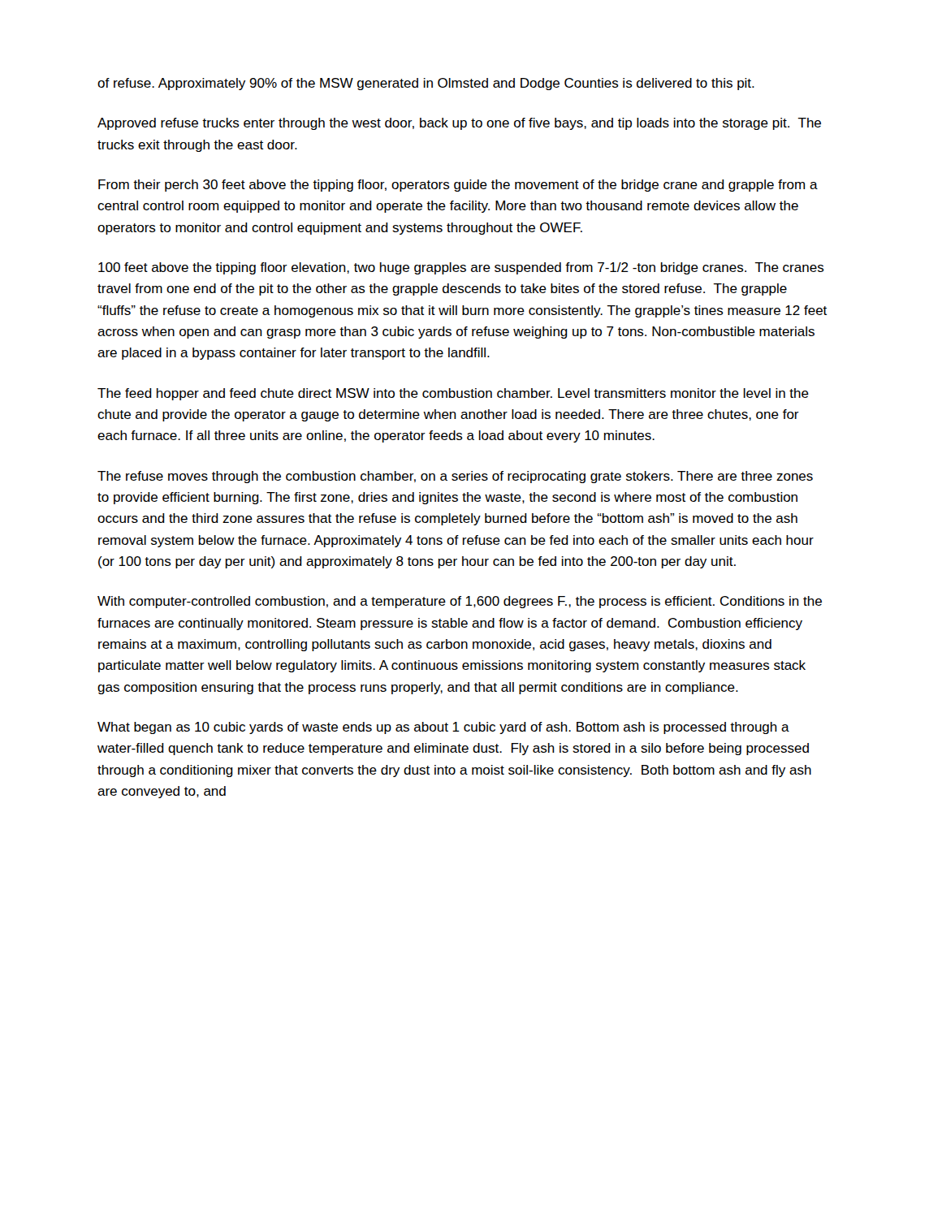of refuse. Approximately 90% of the MSW generated in Olmsted and Dodge Counties is delivered to this pit.
Approved refuse trucks enter through the west door, back up to one of five bays, and tip loads into the storage pit. The trucks exit through the east door.
From their perch 30 feet above the tipping floor, operators guide the movement of the bridge crane and grapple from a central control room equipped to monitor and operate the facility. More than two thousand remote devices allow the operators to monitor and control equipment and systems throughout the OWEF.
100 feet above the tipping floor elevation, two huge grapples are suspended from 7-1/2 -ton bridge cranes. The cranes travel from one end of the pit to the other as the grapple descends to take bites of the stored refuse. The grapple “fluffs” the refuse to create a homogenous mix so that it will burn more consistently. The grapple’s tines measure 12 feet across when open and can grasp more than 3 cubic yards of refuse weighing up to 7 tons. Non-combustible materials are placed in a bypass container for later transport to the landfill.
The feed hopper and feed chute direct MSW into the combustion chamber. Level transmitters monitor the level in the chute and provide the operator a gauge to determine when another load is needed. There are three chutes, one for each furnace. If all three units are online, the operator feeds a load about every 10 minutes.
The refuse moves through the combustion chamber, on a series of reciprocating grate stokers. There are three zones to provide efficient burning. The first zone, dries and ignites the waste, the second is where most of the combustion occurs and the third zone assures that the refuse is completely burned before the “bottom ash” is moved to the ash removal system below the furnace. Approximately 4 tons of refuse can be fed into each of the smaller units each hour (or 100 tons per day per unit) and approximately 8 tons per hour can be fed into the 200-ton per day unit.
With computer-controlled combustion, and a temperature of 1,600 degrees F., the process is efficient. Conditions in the furnaces are continually monitored. Steam pressure is stable and flow is a factor of demand. Combustion efficiency remains at a maximum, controlling pollutants such as carbon monoxide, acid gases, heavy metals, dioxins and particulate matter well below regulatory limits. A continuous emissions monitoring system constantly measures stack gas composition ensuring that the process runs properly, and that all permit conditions are in compliance.
What began as 10 cubic yards of waste ends up as about 1 cubic yard of ash. Bottom ash is processed through a water-filled quench tank to reduce temperature and eliminate dust. Fly ash is stored in a silo before being processed through a conditioning mixer that converts the dry dust into a moist soil-like consistency. Both bottom ash and fly ash are conveyed to, and